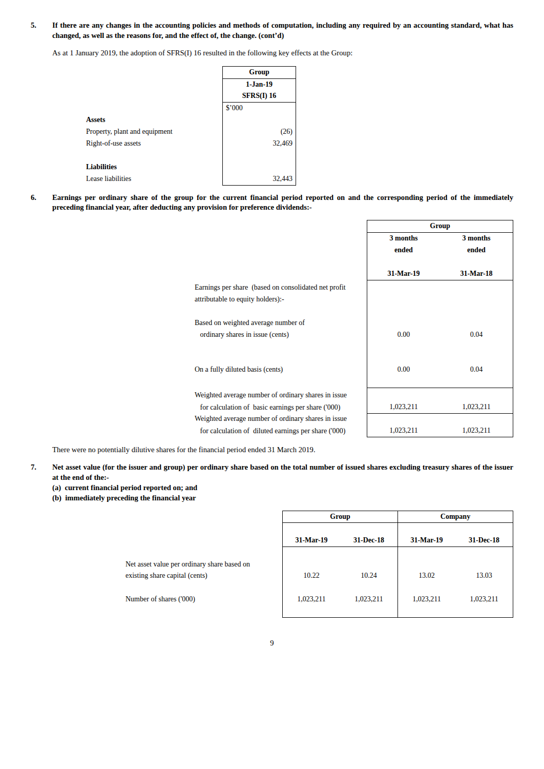5.
If there are any changes in the accounting policies and methods of computation, including any required by an accounting standard, what has changed, as well as the reasons for, and the effect of, the change. (cont’d)
As at 1 January 2019, the adoption of SFRS(I) 16 resulted in the following key effects at the Group:
| | Group |
| | 1-Jan-19 |
| | SFRS(I) 16 |
| | $’000 |
| Assets | |
| Property, plant and equipment | (26) |
| Right-of-use assets | 32,469 |
| Liabilities | |
| Lease liabilities | 32,443 |
6.
Earnings per ordinary share of the group for the current financial period reported on and the corresponding period of the immediately preceding financial year, after deducting any provision for preference dividends:-
| | Group |
| | 3 months | 3 months |
| | ended | ended |
| | 31-Mar-19 | 31-Mar-18 |
| Earnings per share (based on consolidated net profit | | |
| attributable to equity holders):- | | |
| Based on weighted average number of | | |
| ordinary shares in issue (cents) | 0.00 | 0.04 |
| On a fully diluted basis (cents) | 0.00 | 0.04 |
| Weighted average number of ordinary shares in issue | | |
| for calculation of basic earnings per share ('000) | 1,023,211 | 1,023,211 |
| Weighted average number of ordinary shares in issue | | |
| for calculation of diluted earnings per share ('000) | 1,023,211 | 1,023,211 |
There were no potentially dilutive shares for the financial period ended 31 March 2019.
7.
Net asset value (for the issuer and group) per ordinary share based on the total number of issued shares excluding treasury shares of the issuer at the end of the:-
(a) current financial period reported on; and
(b) immediately preceding the financial year
| | Group | Company |
| | 31-Mar-19 | 31-Dec-18 | 31-Mar-19 | 31-Dec-18 |
| Net asset value per ordinary share based on | 10.22 | 10.24 | 13.02 | 13.03 |
| existing share capital (cents) |
| Number of shares ('000) | 1,023,211 | 1,023,211 | 1,023,211 | 1,023,211 |
9